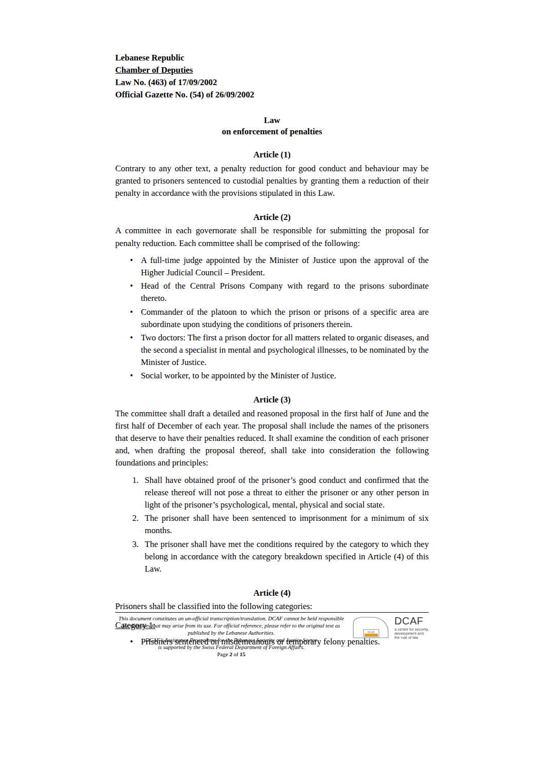Lebanese Republic
Chamber of Deputies
Law No. (463) of 17/09/2002
Official Gazette No. (54) of 26/09/2002
Law on enforcement of penalties
Article (1)
Contrary to any other text, a penalty reduction for good conduct and behaviour may be granted to prisoners sentenced to custodial penalties by granting them a reduction of their penalty in accordance with the provisions stipulated in this Law.
Article (2)
A committee in each governorate shall be responsible for submitting the proposal for penalty reduction. Each committee shall be comprised of the following:
A full-time judge appointed by the Minister of Justice upon the approval of the Higher Judicial Council – President.
Head of the Central Prisons Company with regard to the prisons subordinate thereto.
Commander of the platoon to which the prison or prisons of a specific area are subordinate upon studying the conditions of prisoners therein.
Two doctors: The first a prison doctor for all matters related to organic diseases, and the second a specialist in mental and psychological illnesses, to be nominated by the Minister of Justice.
Social worker, to be appointed by the Minister of Justice.
Article (3)
The committee shall draft a detailed and reasoned proposal in the first half of June and the first half of December of each year. The proposal shall include the names of the prisoners that deserve to have their penalties reduced. It shall examine the condition of each prisoner and, when drafting the proposal thereof, shall take into consideration the following foundations and principles:
Shall have obtained proof of the prisoner’s good conduct and confirmed that the release thereof will not pose a threat to either the prisoner or any other person in light of the prisoner’s psychological, mental, physical and social state.
The prisoner shall have been sentenced to imprisonment for a minimum of six months.
The prisoner shall have met the conditions required by the category to which they belong in accordance with the category breakdown specified in Article (4) of this Law.
Article (4)
Prisoners shall be classified into the following categories:
Category 1:
Prisoners sentenced on misdemeanours or temporary felony penalties.
This document constitutes an un-official transcription/translation. DCAF cannot be held responsible for damages that may arise from its use. For official reference, please refer to the original text as published by the Lebanese Authorities.
DCAF’s Assistance Programme for the Lebanese Security and Justice Sector
is supported by the Swiss Federal Department of Foreign Affairs.
Page 2 of 15
DCAF
DCAF a centre for security,
development and
the rule of law